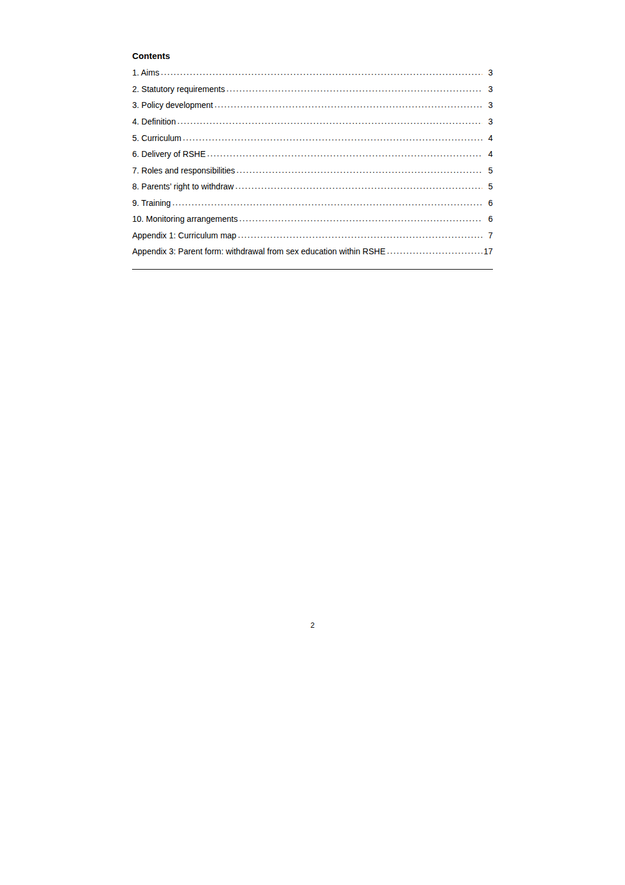Contents
1. Aims .................................................................................................................................................. 3
2. Statutory requirements ............................................................................................................................. 3
3. Policy development .................................................................................................................................. 3
4. Definition ............................................................................................................................................. 3
5. Curriculum .......................................................................................................................................... 4
6. Delivery of RSHE ................................................................................................................................. 4
7. Roles and responsibilities ......................................................................................................................... 5
8. Parents’ right to withdraw ....................................................................................................................... 5
9. Training .............................................................................................................................................. 6
10. Monitoring arrangements ....................................................................................................................... 6
Appendix 1: Curriculum map ....................................................................................................................... 7
Appendix 3: Parent form: withdrawal from sex education within RSHE ......................................................... 17
2